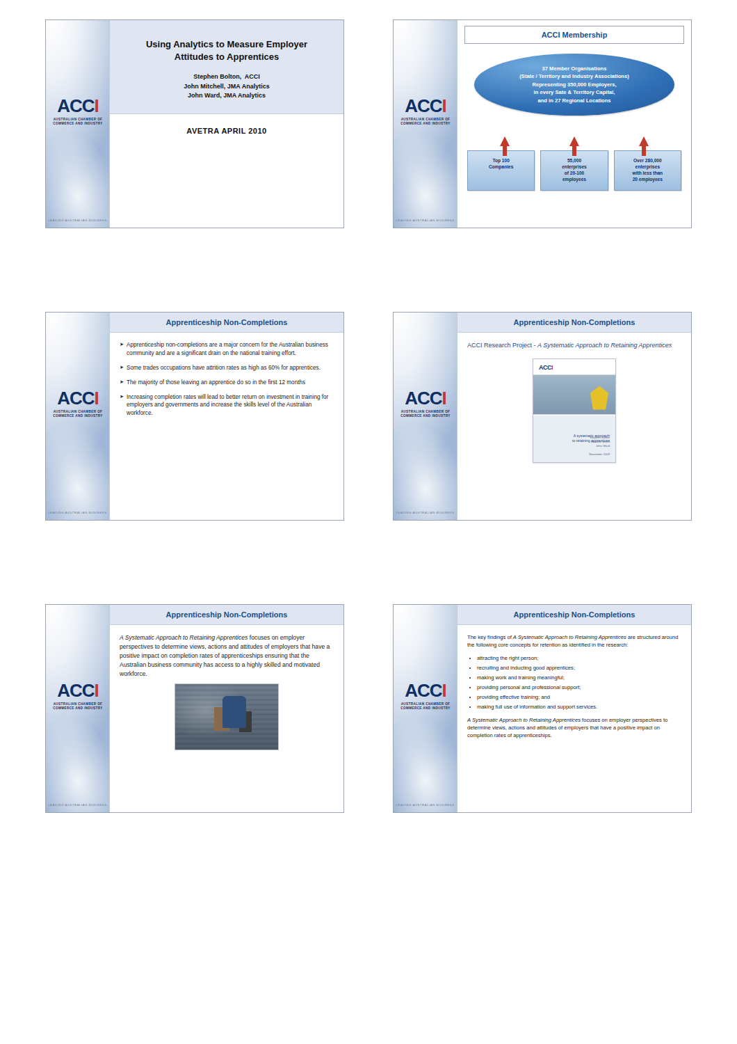ACCI
Australian Chamber of
Commerce and Industry
Leading Australian Business
Using Analytics to Measure Employer
Attitudes to Apprentices
Stephen Bolton, ACCI
John Mitchell, JMA Analytics
John Ward, JMA Analytics
AVETRA APRIL 2010
ACCI
Australian Chamber of
Commerce and Industry
Leading Australian Business
ACCI Membership
37 Member Organisations
(State / Territory and Industry Associations)
Representing 350,000 Employers,
in every Sate & Territory Capital,
and in 27 Regional Locations
Top 100
Companies
55,000
enterprises
of 20-100
employees
Over 280,000
enterprises
with less than
20 employees
ACCI
Australian Chamber of
Commerce and Industry
Leading Australian Business
Apprenticeship Non-Completions
Apprenticeship non-completions are a major concern for the Australian business community and are a significant drain on the national training effort.
Some trades occupations have attrition rates as high as 60% for apprentices.
The majority of those leaving an apprentice do so in the first 12 months
Increasing completion rates will lead to better return on investment in training for employers and governments and increase the skills level of the Australian workforce.
ACCI
Australian Chamber of
Commerce and Industry
Leading Australian Business
Apprenticeship Non-Completions
ACCI Research Project - A Systematic Approach to Retaining Apprentices
ACCI
A systematic approach
to retaining apprentices
Stephen Bolton
Danielle Smith
John Ward
November 2009
ACCI
Australian Chamber of
Commerce and Industry
Leading Australian Business
Apprenticeship Non-Completions
A Systematic Approach to Retaining Apprentices focuses on employer perspectives to determine views, actions and attitudes of employers that have a positive impact on completion rates of apprenticeships ensuring that the Australian business community has access to a highly skilled and motivated workforce.
ACCI
Australian Chamber of
Commerce and Industry
Leading Australian Business
Apprenticeship Non-Completions
The key findings of A Systematic Approach to Retaining Apprentices are structured around the following core concepts for retention as identified in the research:
attracting the right person;
recruiting and inducting good apprentices;
making work and training meaningful;
providing personal and professional support;
providing effective training; and
making full use of information and support services.
A Systematic Approach to Retaining Apprentices focuses on employer perspectives to determine views, actions and attitudes of employers that have a positive impact on completion rates of apprenticeships.